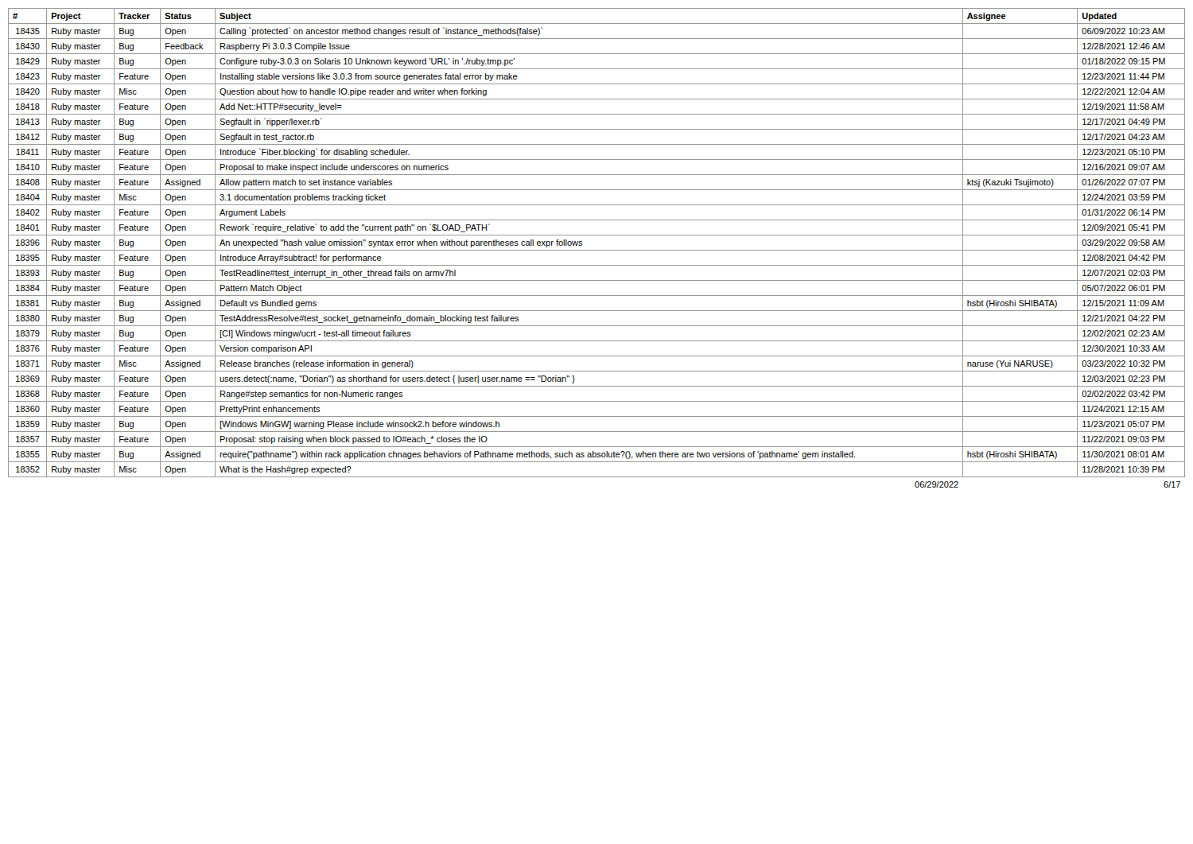| # | Project | Tracker | Status | Subject | Assignee | Updated |
| --- | --- | --- | --- | --- | --- | --- |
| 18435 | Ruby master | Bug | Open | Calling `protected` on ancestor method changes result of `instance_methods(false)` | | 06/09/2022 10:23 AM |
| 18430 | Ruby master | Bug | Feedback | Raspberry Pi 3.0.3 Compile Issue | | 12/28/2021 12:46 AM |
| 18429 | Ruby master | Bug | Open | Configure ruby-3.0.3 on Solaris 10 Unknown keyword 'URL' in './ruby.tmp.pc' | | 01/18/2022 09:15 PM |
| 18423 | Ruby master | Feature | Open | Installing stable versions like 3.0.3 from source generates fatal error by make | | 12/23/2021 11:44 PM |
| 18420 | Ruby master | Misc | Open | Question about how to handle IO.pipe reader and writer when forking | | 12/22/2021 12:04 AM |
| 18418 | Ruby master | Feature | Open | Add Net::HTTP#security_level= | | 12/19/2021 11:58 AM |
| 18413 | Ruby master | Bug | Open | Segfault in `ripper/lexer.rb` | | 12/17/2021 04:49 PM |
| 18412 | Ruby master | Bug | Open | Segfault in test_ractor.rb | | 12/17/2021 04:23 AM |
| 18411 | Ruby master | Feature | Open | Introduce `Fiber.blocking` for disabling scheduler. | | 12/23/2021 05:10 PM |
| 18410 | Ruby master | Feature | Open | Proposal to make inspect include underscores on numerics | | 12/16/2021 09:07 AM |
| 18408 | Ruby master | Feature | Assigned | Allow pattern match to set instance variables | ktsj (Kazuki Tsujimoto) | 01/26/2022 07:07 PM |
| 18404 | Ruby master | Misc | Open | 3.1 documentation problems tracking ticket | | 12/24/2021 03:59 PM |
| 18402 | Ruby master | Feature | Open | Argument Labels | | 01/31/2022 06:14 PM |
| 18401 | Ruby master | Feature | Open | Rework `require_relative` to add the "current path" on `$LOAD_PATH` | | 12/09/2021 05:41 PM |
| 18396 | Ruby master | Bug | Open | An unexpected "hash value omission" syntax error when without parentheses call expr follows | | 03/29/2022 09:58 AM |
| 18395 | Ruby master | Feature | Open | Introduce Array#subtract! for performance | | 12/08/2021 04:42 PM |
| 18393 | Ruby master | Bug | Open | TestReadline#test_interrupt_in_other_thread fails on armv7hl | | 12/07/2021 02:03 PM |
| 18384 | Ruby master | Feature | Open | Pattern Match Object | | 05/07/2022 06:01 PM |
| 18381 | Ruby master | Bug | Assigned | Default vs Bundled gems | hsbt (Hiroshi SHIBATA) | 12/15/2021 11:09 AM |
| 18380 | Ruby master | Bug | Open | TestAddressResolve#test_socket_getnameinfo_domain_blocking test failures | | 12/21/2021 04:22 PM |
| 18379 | Ruby master | Bug | Open | [CI] Windows mingw/ucrt - test-all timeout failures | | 12/02/2021 02:23 AM |
| 18376 | Ruby master | Feature | Open | Version comparison API | | 12/30/2021 10:33 AM |
| 18371 | Ruby master | Misc | Assigned | Release branches (release information in general) | naruse (Yui NARUSE) | 03/23/2022 10:32 PM |
| 18369 | Ruby master | Feature | Open | users.detect(:name, "Dorian") as shorthand for users.detect { /user/ user.name == "Dorian" } | | 12/03/2021 02:23 PM |
| 18368 | Ruby master | Feature | Open | Range#step semantics for non-Numeric ranges | | 02/02/2022 03:42 PM |
| 18360 | Ruby master | Feature | Open | PrettyPrint enhancements | | 11/24/2021 12:15 AM |
| 18359 | Ruby master | Bug | Open | [Windows MinGW] warning Please include winsock2.h before windows.h | | 11/23/2021 05:07 PM |
| 18357 | Ruby master | Feature | Open | Proposal: stop raising when block passed to IO#each_* closes the IO | | 11/22/2021 09:03 PM |
| 18355 | Ruby master | Bug | Assigned | require("pathname") within rack application chnages behaviors of Pathname methods, such as absolute?(), when there are two versions of 'pathname' gem installed. | hsbt (Hiroshi SHIBATA) | 11/30/2021 08:01 AM |
| 18352 | Ruby master | Misc | Open | What is the Hash#grep expected? | | 11/28/2021 10:39 PM |
| 06/29/2022 | 6/17 |